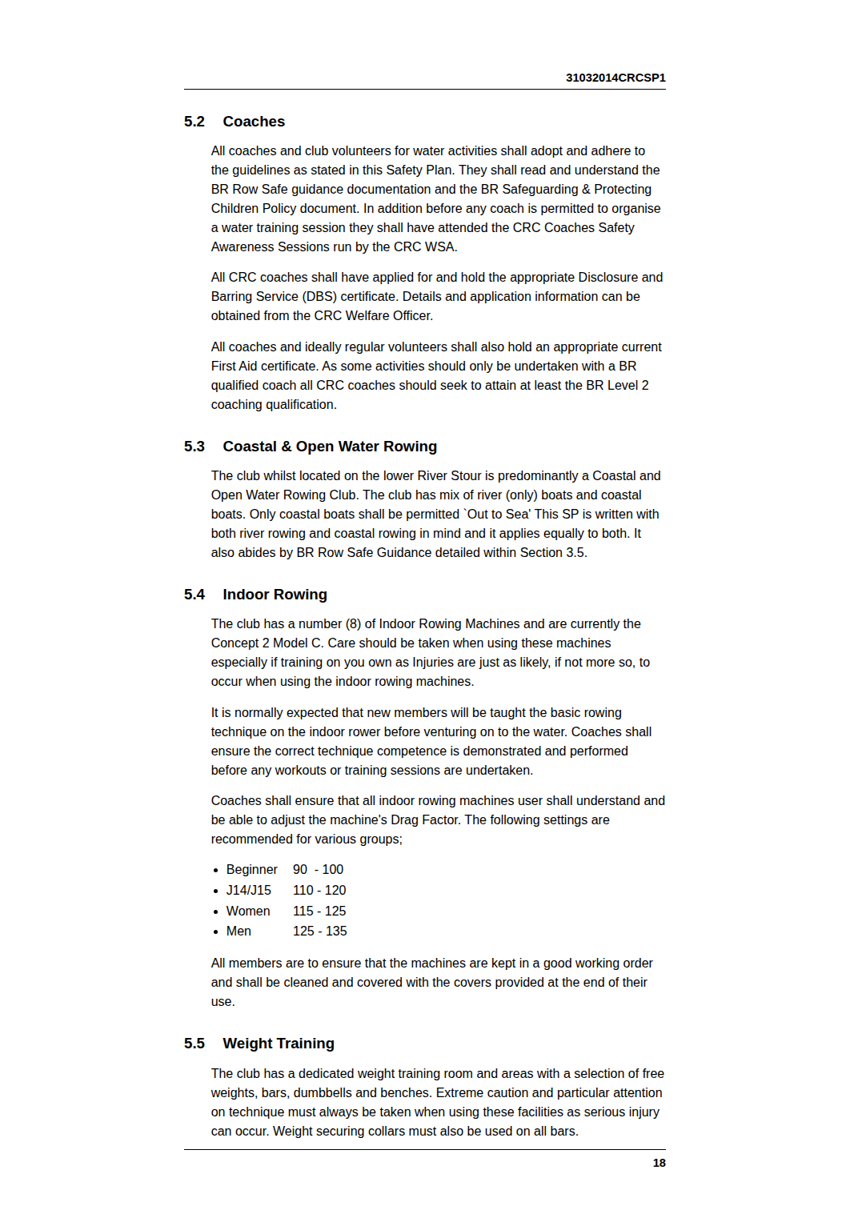31032014CRCSP1
5.2 Coaches
All coaches and club volunteers for water activities shall adopt and adhere to the guidelines as stated in this Safety Plan. They shall read and understand the BR Row Safe guidance documentation and the BR Safeguarding & Protecting Children Policy document. In addition before any coach is permitted to organise a water training session they shall have attended the CRC Coaches Safety Awareness Sessions run by the CRC WSA.
All CRC coaches shall have applied for and hold the appropriate Disclosure and Barring Service (DBS) certificate. Details and application information can be obtained from the CRC Welfare Officer.
All coaches and ideally regular volunteers shall also hold an appropriate current First Aid certificate. As some activities should only be undertaken with a BR qualified coach all CRC coaches should seek to attain at least the BR Level 2 coaching qualification.
5.3 Coastal & Open Water Rowing
The club whilst located on the lower River Stour is predominantly a Coastal and Open Water Rowing Club. The club has mix of river (only) boats and coastal boats. Only coastal boats shall be permitted `Out to Sea' This SP is written with both river rowing and coastal rowing in mind and it applies equally to both. It also abides by BR Row Safe Guidance detailed within Section 3.5.
5.4 Indoor Rowing
The club has a number (8) of Indoor Rowing Machines and are currently the Concept 2 Model C. Care should be taken when using these machines especially if training on you own as Injuries are just as likely, if not more so, to occur when using the indoor rowing machines.
It is normally expected that new members will be taught the basic rowing technique on the indoor rower before venturing on to the water. Coaches shall ensure the correct technique competence is demonstrated and performed before any workouts or training sessions are undertaken.
Coaches shall ensure that all indoor rowing machines user shall understand and be able to adjust the machine's Drag Factor. The following settings are recommended for various groups;
Beginner90 - 100
J14/J15110 - 120
Women115 - 125
Men125 - 135
All members are to ensure that the machines are kept in a good working order and shall be cleaned and covered with the covers provided at the end of their use.
5.5 Weight Training
The club has a dedicated weight training room and areas with a selection of free weights, bars, dumbbells and benches. Extreme caution and particular attention on technique must always be taken when using these facilities as serious injury can occur. Weight securing collars must also be used on all bars.
18